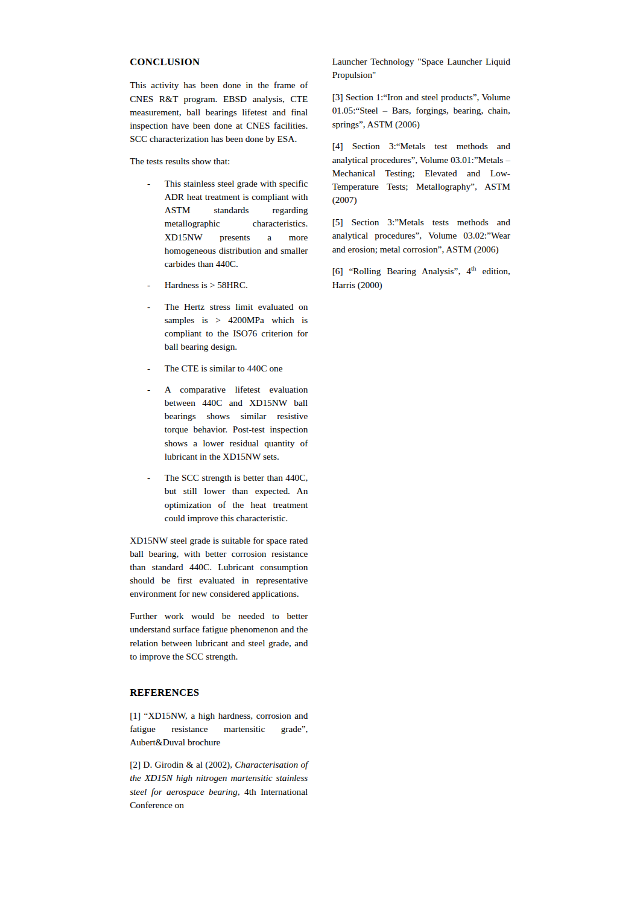Conclusion
This activity has been done in the frame of CNES R&T program. EBSD analysis, CTE measurement, ball bearings lifetest and final inspection have been done at CNES facilities. SCC characterization has been done by ESA.
The tests results show that:
This stainless steel grade with specific ADR heat treatment is compliant with ASTM standards regarding metallographic characteristics. XD15NW presents a more homogeneous distribution and smaller carbides than 440C.
Hardness is > 58HRC.
The Hertz stress limit evaluated on samples is > 4200MPa which is compliant to the ISO76 criterion for ball bearing design.
The CTE is similar to 440C one
A comparative lifetest evaluation between 440C and XD15NW ball bearings shows similar resistive torque behavior. Post-test inspection shows a lower residual quantity of lubricant in the XD15NW sets.
The SCC strength is better than 440C, but still lower than expected. An optimization of the heat treatment could improve this characteristic.
XD15NW steel grade is suitable for space rated ball bearing, with better corrosion resistance than standard 440C. Lubricant consumption should be first evaluated in representative environment for new considered applications.
Further work would be needed to better understand surface fatigue phenomenon and the relation between lubricant and steel grade, and to improve the SCC strength.
References
[1] “XD15NW, a high hardness, corrosion and fatigue resistance martensitic grade”, Aubert&Duval brochure
[2] D. Girodin & al (2002), Characterisation of the XD15N high nitrogen martensitic stainless steel for aerospace bearing, 4th International Conference on
Launcher Technology "Space Launcher Liquid Propulsion"
[3] Section 1:“Iron and steel products”, Volume 01.05:“Steel – Bars, forgings, bearing, chain, springs”, ASTM (2006)
[4] Section 3:“Metals test methods and analytical procedures”, Volume 03.01:”Metals – Mechanical Testing; Elevated and Low-Temperature Tests; Metallography”, ASTM (2007)
[5] Section 3:”Metals tests methods and analytical procedures”, Volume 03.02:”Wear and erosion; metal corrosion”, ASTM (2006)
[6] “Rolling Bearing Analysis”, 4th edition, Harris (2000)